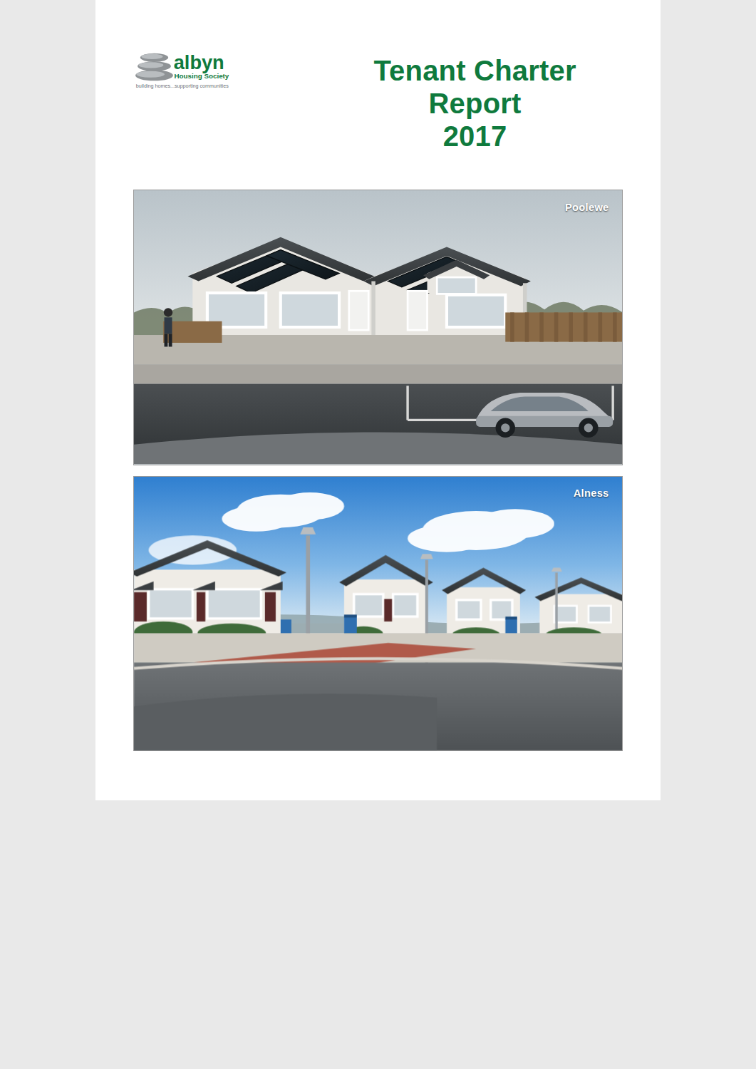albyn Housing Society building homes...supporting communities
Tenant Charter Report
2017
Poolewe
Alness